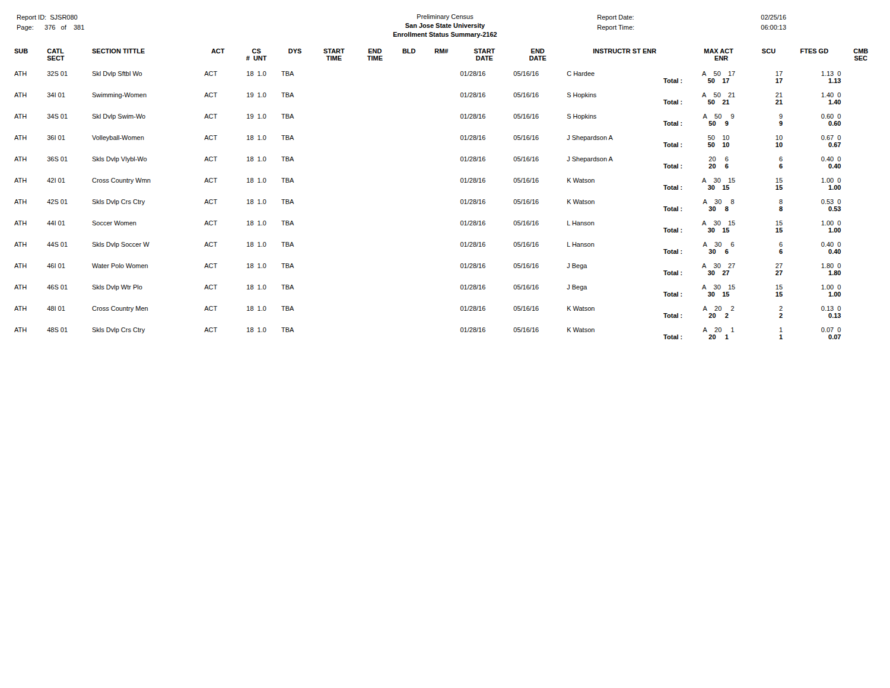| / Report ID: SJSR080 / / Page: 376 of 381 / | Preliminary Census San Jose State University Enrollment Status Summary-2162 | / Report Date: / 02/25/16 / / Report Time: / 06:00:13 / |
| SUB | CATL SECT | SECTION TITTLE | ACT | CS # UNT | DYS | START TIME | END TIME | BLD | RM# | START DATE | END DATE | INSTRUCTR ST ENR | MAX ACT ENR | SCU | FTES GD | CMB SEC |
| ATH | 32S 01 | Skl Dvlp Sftbl Wo | ACT | 18 1.0 | TBA | | | | | 01/28/16 | 05/16/16 | C Hardee | A 50 17 | 17 | 1.13 0 | |
| | | | | | | | | | | | | Total : | 50 17 | 17 | 1.13 | |
| ATH | 34I 01 | Swimming-Women | ACT | 19 1.0 | TBA | | | | | 01/28/16 | 05/16/16 | S Hopkins | A 50 21 | 21 | 1.40 0 | |
| | | | | | | | | | | | | Total : | 50 21 | 21 | 1.40 | |
| ATH | 34S 01 | Skl Dvlp Swim-Wo | ACT | 19 1.0 | TBA | | | | | 01/28/16 | 05/16/16 | S Hopkins | A 50 9 | 9 | 0.60 0 | |
| | | | | | | | | | | | | Total : | 50 9 | 9 | 0.60 | |
| ATH | 36I 01 | Volleyball-Women | ACT | 18 1.0 | TBA | | | | | 01/28/16 | 05/16/16 | J Shepardson A | 50 10 | 10 | 0.67 0 | |
| | | | | | | | | | | | | Total : | 50 10 | 10 | 0.67 | |
| ATH | 36S 01 | Skls Dvlp Vlybl-Wo | ACT | 18 1.0 | TBA | | | | | 01/28/16 | 05/16/16 | J Shepardson A | 20 6 | 6 | 0.40 0 | |
| | | | | | | | | | | | | Total : | 20 6 | 6 | 0.40 | |
| ATH | 42I 01 | Cross Country Wmn | ACT | 18 1.0 | TBA | | | | | 01/28/16 | 05/16/16 | K Watson | A 30 15 | 15 | 1.00 0 | |
| | | | | | | | | | | | | Total : | 30 15 | 15 | 1.00 | |
| ATH | 42S 01 | Skls Dvlp Crs Ctry | ACT | 18 1.0 | TBA | | | | | 01/28/16 | 05/16/16 | K Watson | A 30 8 | 8 | 0.53 0 | |
| | | | | | | | | | | | | Total : | 30 8 | 8 | 0.53 | |
| ATH | 44I 01 | Soccer Women | ACT | 18 1.0 | TBA | | | | | 01/28/16 | 05/16/16 | L Hanson | A 30 15 | 15 | 1.00 0 | |
| | | | | | | | | | | | | Total : | 30 15 | 15 | 1.00 | |
| ATH | 44S 01 | Skls Dvlp Soccer W | ACT | 18 1.0 | TBA | | | | | 01/28/16 | 05/16/16 | L Hanson | A 30 6 | 6 | 0.40 0 | |
| | | | | | | | | | | | | Total : | 30 6 | 6 | 0.40 | |
| ATH | 46I 01 | Water Polo Women | ACT | 18 1.0 | TBA | | | | | 01/28/16 | 05/16/16 | J Bega | A 30 27 | 27 | 1.80 0 | |
| | | | | | | | | | | | | Total : | 30 27 | 27 | 1.80 | |
| ATH | 46S 01 | Skls Dvlp Wtr Plo | ACT | 18 1.0 | TBA | | | | | 01/28/16 | 05/16/16 | J Bega | A 30 15 | 15 | 1.00 0 | |
| | | | | | | | | | | | | Total : | 30 15 | 15 | 1.00 | |
| ATH | 48I 01 | Cross Country Men | ACT | 18 1.0 | TBA | | | | | 01/28/16 | 05/16/16 | K Watson | A 20 2 | 2 | 0.13 0 | |
| | | | | | | | | | | | | Total : | 20 2 | 2 | 0.13 | |
| ATH | 48S 01 | Skls Dvlp Crs Ctry | ACT | 18 1.0 | TBA | | | | | 01/28/16 | 05/16/16 | K Watson | A 20 1 | 1 | 0.07 0 | |
| | | | | | | | | | | | | Total : | 20 1 | 1 | 0.07 | |